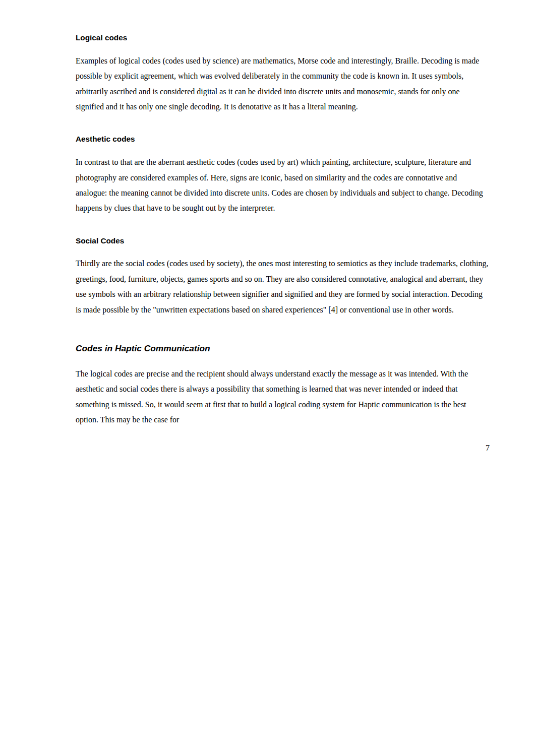Logical codes
Examples of logical codes (codes used by science) are mathematics, Morse code and interestingly, Braille. Decoding is made possible by explicit agreement, which was evolved deliberately in the community the code is known in. It uses symbols, arbitrarily ascribed and is considered digital as it can be divided into discrete units and monosemic, stands for only one signified and it has only one single decoding. It is denotative as it has a literal meaning.
Aesthetic codes
In contrast to that are the aberrant aesthetic codes (codes used by art) which painting, architecture, sculpture, literature and photography are considered examples of. Here, signs are iconic, based on similarity and the codes are connotative and analogue: the meaning cannot be divided into discrete units. Codes are chosen by individuals and subject to change. Decoding happens by clues that have to be sought out by the interpreter.
Social Codes
Thirdly are the social codes (codes used by society), the ones most interesting to semiotics as they include trademarks, clothing, greetings, food, furniture, objects, games sports and so on. They are also considered connotative, analogical and aberrant, they use symbols with an arbitrary relationship between signifier and signified and they are formed by social interaction. Decoding is made possible by the "unwritten expectations based on shared experiences" [4] or conventional use in other words.
Codes in Haptic Communication
The logical codes are precise and the recipient should always understand exactly the message as it was intended. With the aesthetic and social codes there is always a possibility that something is learned that was never intended or indeed that something is missed. So, it would seem at first that to build a logical coding system for Haptic communication is the best option. This may be the case for
7